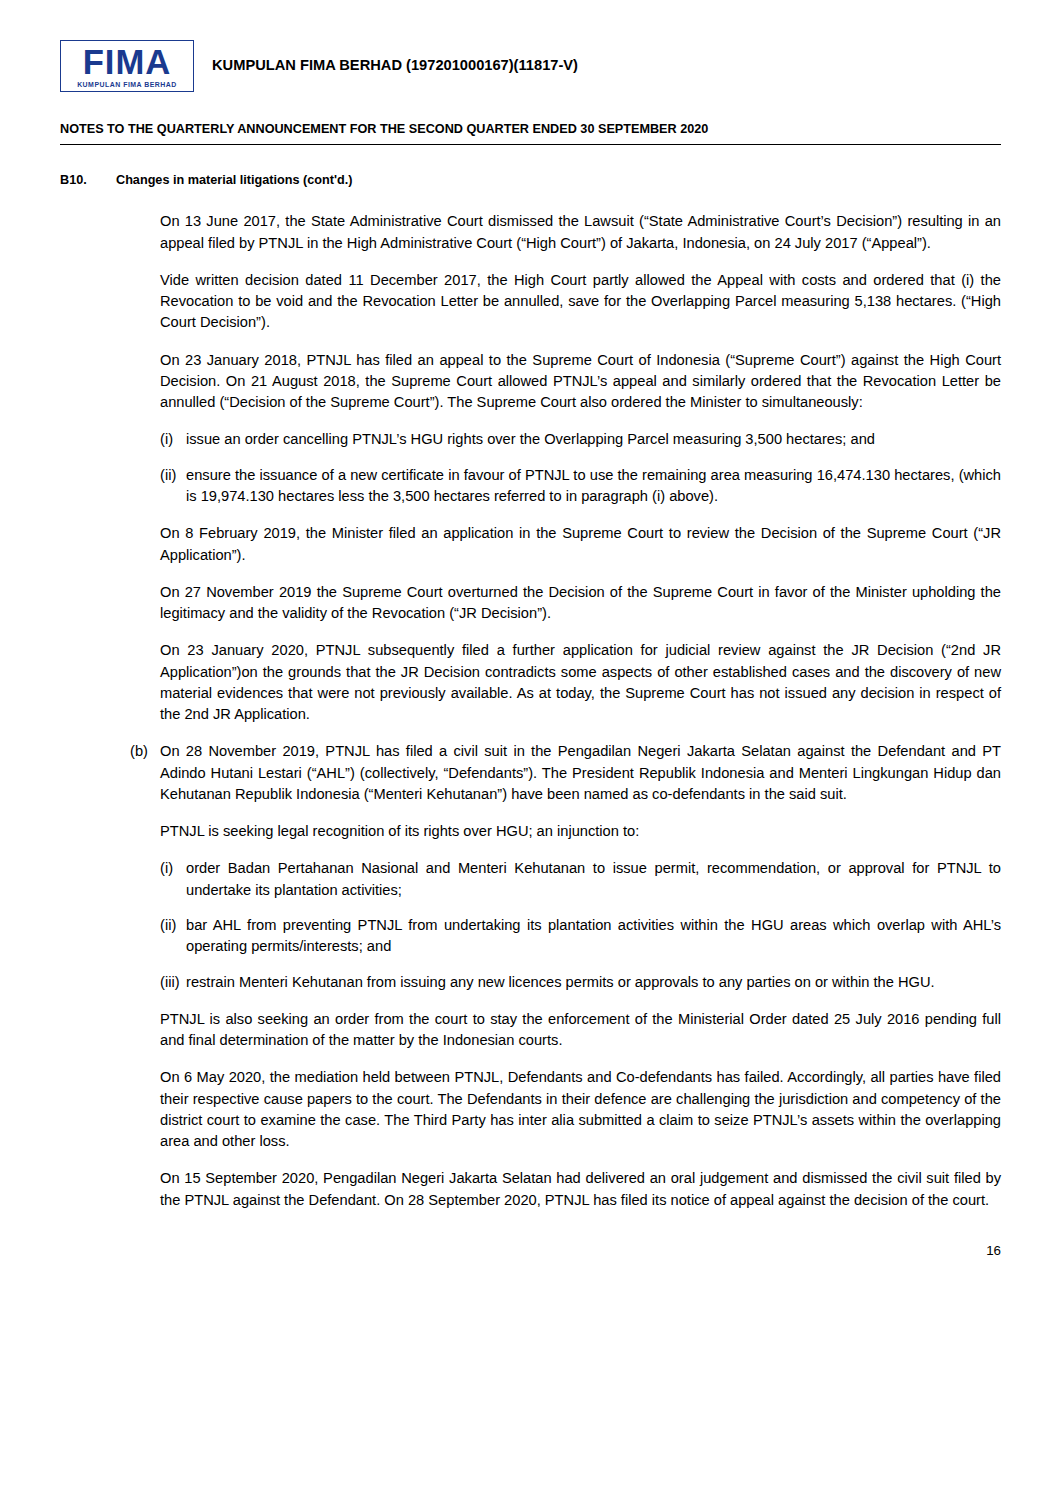FIMA
KUMPULAN FIMA BERHAD
KUMPULAN FIMA BERHAD (197201000167)(11817-V)
NOTES TO THE QUARTERLY ANNOUNCEMENT FOR THE SECOND QUARTER ENDED 30 SEPTEMBER 2020
B10.
Changes in material litigations (cont'd.)
On 13 June 2017, the State Administrative Court dismissed the Lawsuit (“State Administrative Court’s Decision”) resulting in an appeal filed by PTNJL in the High Administrative Court (“High Court”) of Jakarta, Indonesia, on 24 July 2017 (“Appeal”).
Vide written decision dated 11 December 2017, the High Court partly allowed the Appeal with costs and ordered that (i) the Revocation to be void and the Revocation Letter be annulled, save for the Overlapping Parcel measuring 5,138 hectares. (“High Court Decision”).
On 23 January 2018, PTNJL has filed an appeal to the Supreme Court of Indonesia (“Supreme Court”) against the High Court Decision. On 21 August 2018, the Supreme Court allowed PTNJL’s appeal and similarly ordered that the Revocation Letter be annulled (“Decision of the Supreme Court”). The Supreme Court also ordered the Minister to simultaneously:
(i)
issue an order cancelling PTNJL’s HGU rights over the Overlapping Parcel measuring 3,500 hectares; and
(ii)
ensure the issuance of a new certificate in favour of PTNJL to use the remaining area measuring 16,474.130 hectares, (which is 19,974.130 hectares less the 3,500 hectares referred to in paragraph (i) above).
On 8 February 2019, the Minister filed an application in the Supreme Court to review the Decision of the Supreme Court (“JR Application”).
On 27 November 2019 the Supreme Court overturned the Decision of the Supreme Court in favor of the Minister upholding the legitimacy and the validity of the Revocation (“JR Decision”).
On 23 January 2020, PTNJL subsequently filed a further application for judicial review against the JR Decision (“2nd JR Application”)on the grounds that the JR Decision contradicts some aspects of other established cases and the discovery of new material evidences that were not previously available. As at today, the Supreme Court has not issued any decision in respect of the 2nd JR Application.
(b)
On 28 November 2019, PTNJL has filed a civil suit in the Pengadilan Negeri Jakarta Selatan against the Defendant and PT Adindo Hutani Lestari (“AHL”) (collectively, “Defendants”). The President Republik Indonesia and Menteri Lingkungan Hidup dan Kehutanan Republik Indonesia (“Menteri Kehutanan”) have been named as co-defendants in the said suit.
PTNJL is seeking legal recognition of its rights over HGU; an injunction to:
(i)
order Badan Pertahanan Nasional and Menteri Kehutanan to issue permit, recommendation, or approval for PTNJL to undertake its plantation activities;
(ii)
bar AHL from preventing PTNJL from undertaking its plantation activities within the HGU areas which overlap with AHL’s operating permits/interests; and
(iii)
restrain Menteri Kehutanan from issuing any new licences permits or approvals to any parties on or within the HGU.
PTNJL is also seeking an order from the court to stay the enforcement of the Ministerial Order dated 25 July 2016 pending full and final determination of the matter by the Indonesian courts.
On 6 May 2020, the mediation held between PTNJL, Defendants and Co-defendants has failed. Accordingly, all parties have filed their respective cause papers to the court. The Defendants in their defence are challenging the jurisdiction and competency of the district court to examine the case. The Third Party has inter alia submitted a claim to seize PTNJL’s assets within the overlapping area and other loss.
On 15 September 2020, Pengadilan Negeri Jakarta Selatan had delivered an oral judgement and dismissed the civil suit filed by the PTNJL against the Defendant. On 28 September 2020, PTNJL has filed its notice of appeal against the decision of the court.
16